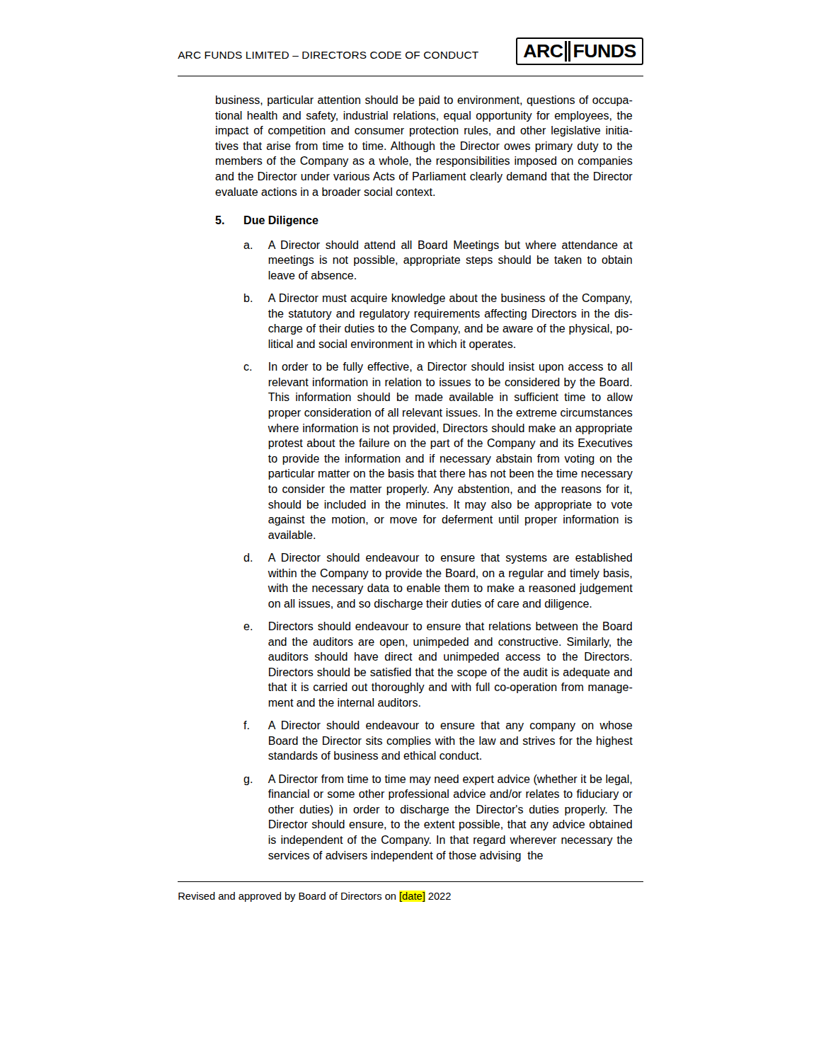ARC FUNDS LIMITED – DIRECTORS CODE OF CONDUCT
ARC FUNDS
business, particular attention should be paid to environment, questions of occupational health and safety, industrial relations, equal opportunity for employees, the impact of competition and consumer protection rules, and other legislative initiatives that arise from time to time. Although the Director owes primary duty to the members of the Company as a whole, the responsibilities imposed on companies and the Director under various Acts of Parliament clearly demand that the Director evaluate actions in a broader social context.
5. Due Diligence
a. A Director should attend all Board Meetings but where attendance at meetings is not possible, appropriate steps should be taken to obtain leave of absence.
b. A Director must acquire knowledge about the business of the Company, the statutory and regulatory requirements affecting Directors in the discharge of their duties to the Company, and be aware of the physical, political and social environment in which it operates.
c. In order to be fully effective, a Director should insist upon access to all relevant information in relation to issues to be considered by the Board. This information should be made available in sufficient time to allow proper consideration of all relevant issues. In the extreme circumstances where information is not provided, Directors should make an appropriate protest about the failure on the part of the Company and its Executives to provide the information and if necessary abstain from voting on the particular matter on the basis that there has not been the time necessary to consider the matter properly. Any abstention, and the reasons for it, should be included in the minutes. It may also be appropriate to vote against the motion, or move for deferment until proper information is available.
d. A Director should endeavour to ensure that systems are established within the Company to provide the Board, on a regular and timely basis, with the necessary data to enable them to make a reasoned judgement on all issues, and so discharge their duties of care and diligence.
e. Directors should endeavour to ensure that relations between the Board and the auditors are open, unimpeded and constructive. Similarly, the auditors should have direct and unimpeded access to the Directors. Directors should be satisfied that the scope of the audit is adequate and that it is carried out thoroughly and with full co-operation from management and the internal auditors.
f. A Director should endeavour to ensure that any company on whose Board the Director sits complies with the law and strives for the highest standards of business and ethical conduct.
g. A Director from time to time may need expert advice (whether it be legal, financial or some other professional advice and/or relates to fiduciary or other duties) in order to discharge the Director's duties properly. The Director should ensure, to the extent possible, that any advice obtained is independent of the Company. In that regard wherever necessary the services of advisers independent of those advising the
Revised and approved by Board of Directors on [date] 2022